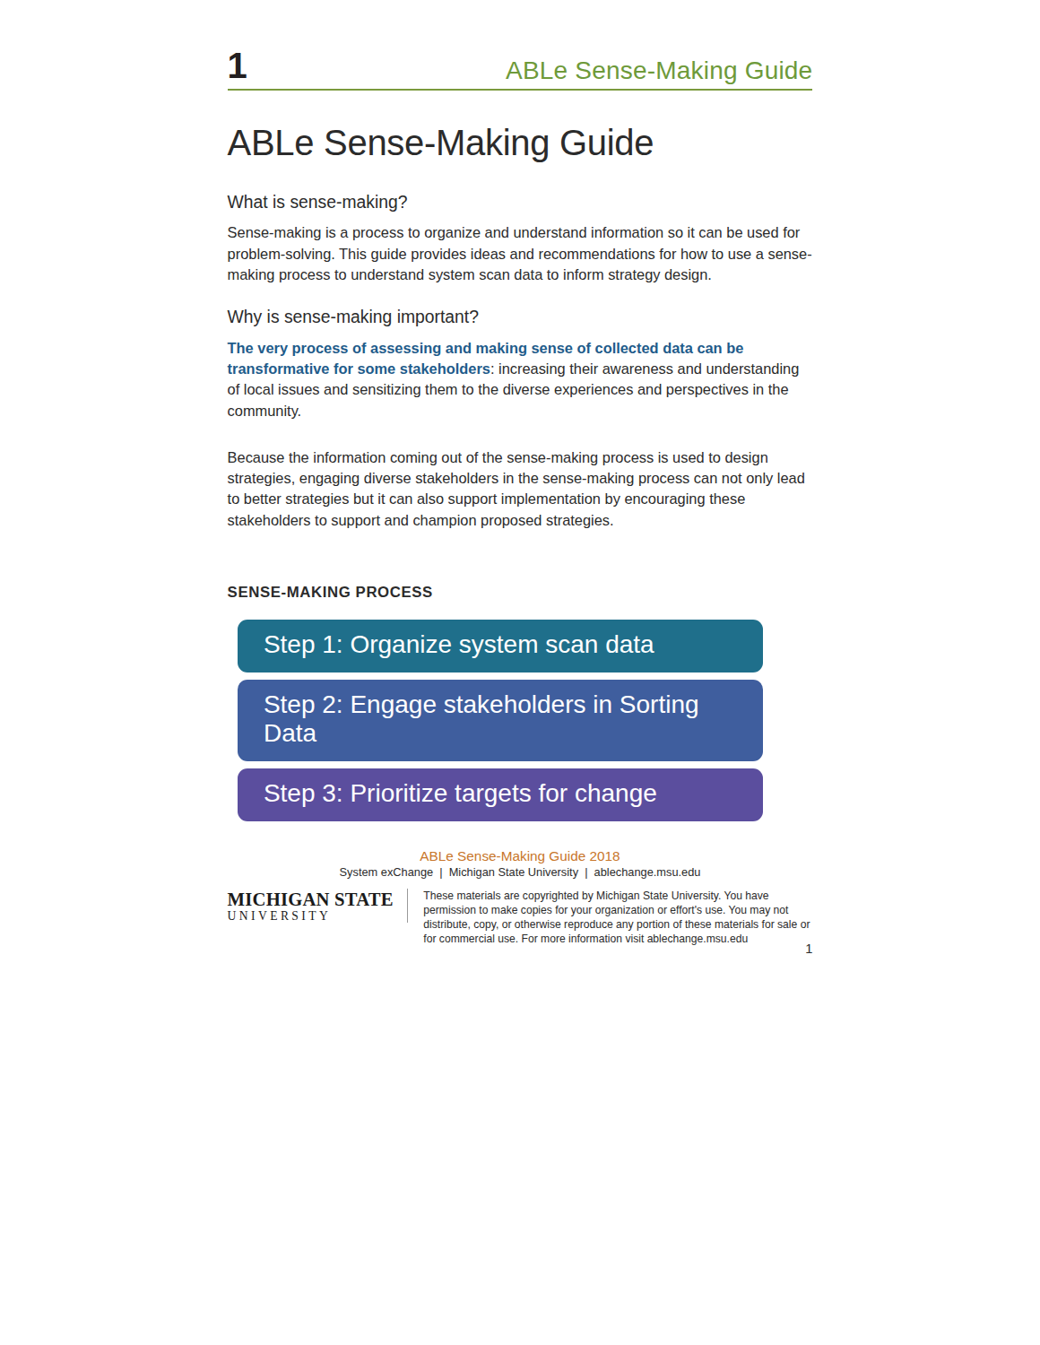1
ABLe Sense-Making Guide
ABLe Sense-Making Guide
What is sense-making?
Sense-making is a process to organize and understand information so it can be used for problem-solving. This guide provides ideas and recommendations for how to use a sense-making process to understand system scan data to inform strategy design.
Why is sense-making important?
The very process of assessing and making sense of collected data can be transformative for some stakeholders: increasing their awareness and understanding of local issues and sensitizing them to the diverse experiences and perspectives in the community.
Because the information coming out of the sense-making process is used to design strategies, engaging diverse stakeholders in the sense-making process can not only lead to better strategies but it can also support implementation by encouraging these stakeholders to support and champion proposed strategies.
SENSE-MAKING PROCESS
Step 1: Organize system scan data
Step 2: Engage stakeholders in Sorting Data
Step 3: Prioritize targets for change
ABLe Sense-Making Guide 2018
System exChange | Michigan State University | ablechange.msu.edu
MICHIGAN STATE UNIVERSITY
These materials are copyrighted by Michigan State University. You have permission to make copies for your organization or effort's use. You may not distribute, copy, or otherwise reproduce any portion of these materials for sale or for commercial use. For more information visit ablechange.msu.edu
1